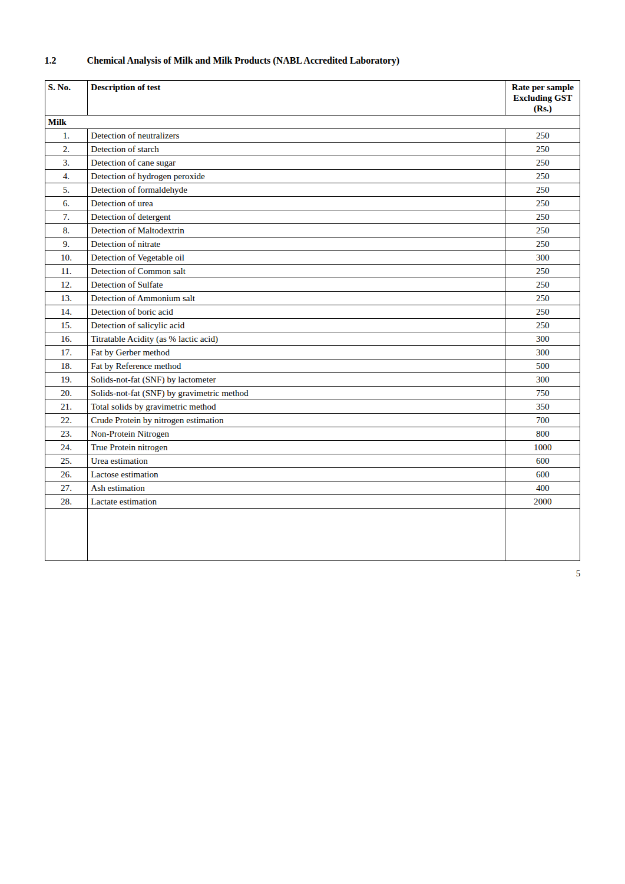1.2 Chemical Analysis of Milk and Milk Products (NABL Accredited Laboratory)
| S. No. | Description of test | Rate per sample Excluding GST (Rs.) |
| --- | --- | --- |
| Milk | |
| 1. | Detection of neutralizers | 250 |
| 2. | Detection of starch | 250 |
| 3. | Detection of cane sugar | 250 |
| 4. | Detection of hydrogen peroxide | 250 |
| 5. | Detection of formaldehyde | 250 |
| 6. | Detection of urea | 250 |
| 7. | Detection of detergent | 250 |
| 8. | Detection of Maltodextrin | 250 |
| 9. | Detection of nitrate | 250 |
| 10. | Detection of Vegetable oil | 300 |
| 11. | Detection of Common salt | 250 |
| 12. | Detection of Sulfate | 250 |
| 13. | Detection of Ammonium salt | 250 |
| 14. | Detection of boric acid | 250 |
| 15. | Detection of salicylic acid | 250 |
| 16. | Titratable Acidity (as % lactic acid) | 300 |
| 17. | Fat by Gerber method | 300 |
| 18. | Fat by Reference method | 500 |
| 19. | Solids-not-fat (SNF) by lactometer | 300 |
| 20. | Solids-not-fat (SNF) by gravimetric method | 750 |
| 21. | Total solids by gravimetric method | 350 |
| 22. | Crude Protein by nitrogen estimation | 700 |
| 23. | Non-Protein Nitrogen | 800 |
| 24. | True Protein nitrogen | 1000 |
| 25. | Urea estimation | 600 |
| 26. | Lactose estimation | 600 |
| 27. | Ash estimation | 400 |
| 28. | Lactate estimation | 2000 |
5